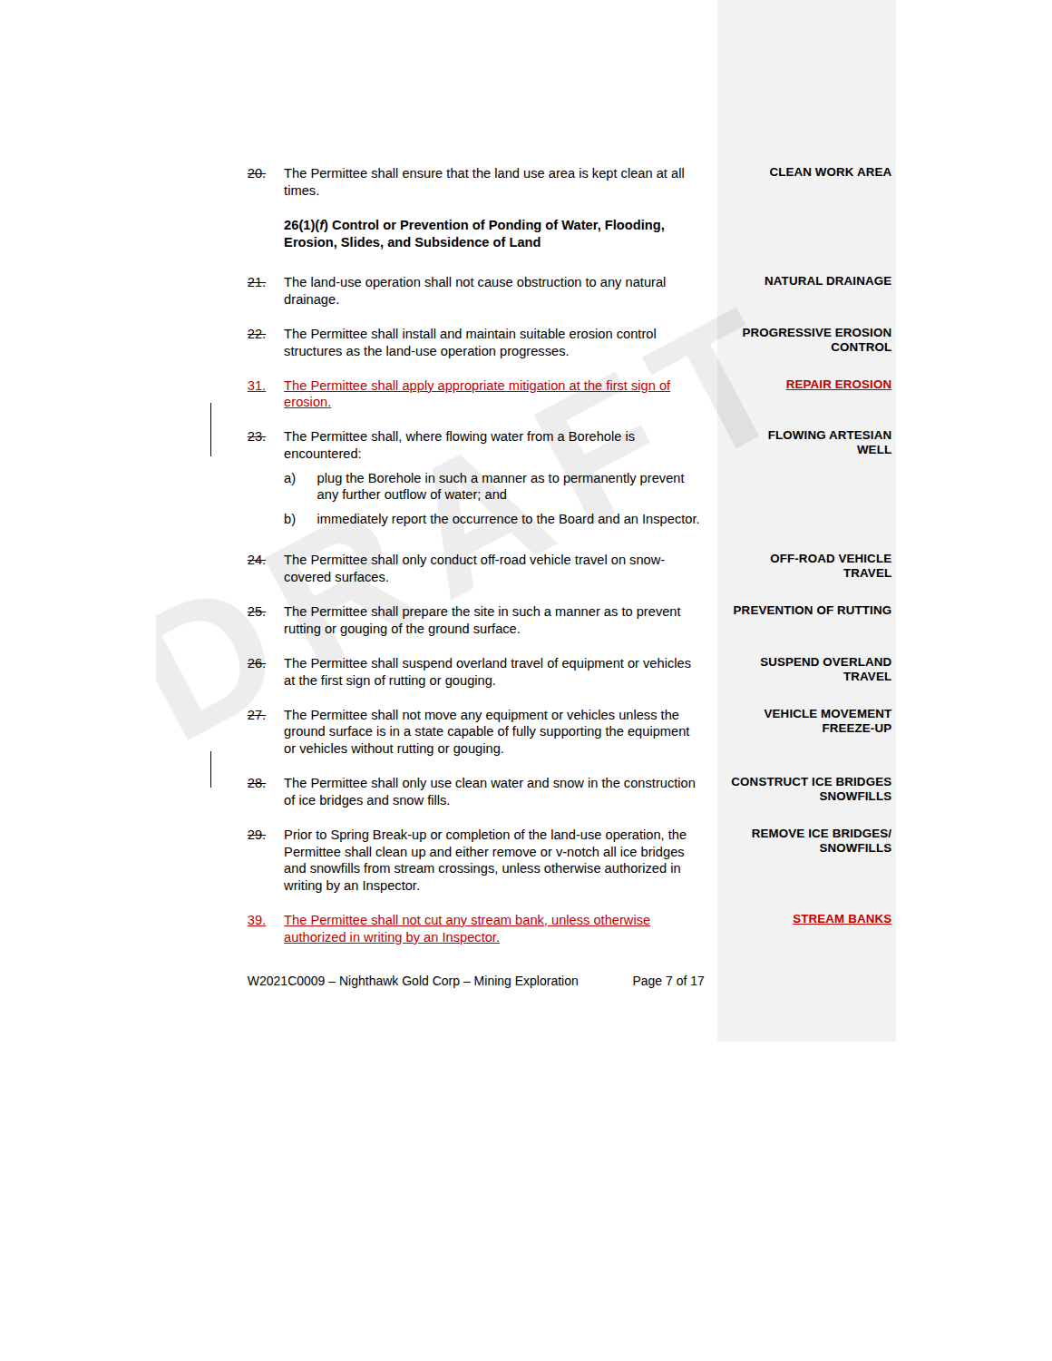DRAFT
20.
The Permittee shall ensure that the land use area is kept clean at all times.
Clean Work Area
26(1)(f) Control or Prevention of Ponding of Water, Flooding, Erosion, Slides, and Subsidence of Land
21.
The land-use operation shall not cause obstruction to any natural drainage.
Natural Drainage
22.
The Permittee shall install and maintain suitable erosion control structures as the land-use operation progresses.
Progressive Erosion Control
31.
The Permittee shall apply appropriate mitigation at the first sign of erosion.
Repair Erosion
23.
The Permittee shall, where flowing water from a Borehole is encountered:
a) plug the Borehole in such a manner as to permanently prevent any further outflow of water; and
b) immediately report the occurrence to the Board and an Inspector.
Flowing Artesian Well
24.
The Permittee shall only conduct off-road vehicle travel on snow-covered surfaces.
Off-Road Vehicle Travel
25.
The Permittee shall prepare the site in such a manner as to prevent rutting or gouging of the ground surface.
Prevention of Rutting
26.
The Permittee shall suspend overland travel of equipment or vehicles at the first sign of rutting or gouging.
Suspend Overland Travel
27.
The Permittee shall not move any equipment or vehicles unless the ground surface is in a state capable of fully supporting the equipment or vehicles without rutting or gouging.
Vehicle Movement Freeze-up
28.
The Permittee shall only use clean water and snow in the construction of ice bridges and snow fills.
Construct Ice Bridges Snowfills
29.
Prior to Spring Break-up or completion of the land-use operation, the Permittee shall clean up and either remove or v-notch all ice bridges and snowfills from stream crossings, unless otherwise authorized in writing by an Inspector.
Remove Ice Bridges/ Snowfills
39.
The Permittee shall not cut any stream bank, unless otherwise authorized in writing by an Inspector.
Stream Banks
W2021C0009 – Nighthawk Gold Corp – Mining Exploration
Page 7 of 17